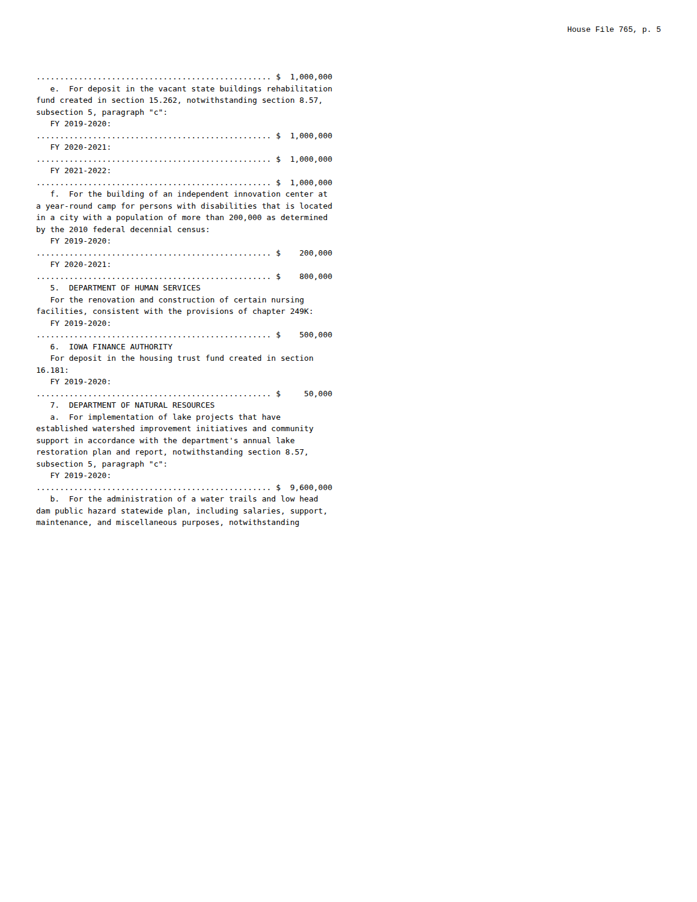House File 765, p. 5
.................................................. $  1,000,000
   e.  For deposit in the vacant state buildings rehabilitation
fund created in section 15.262, notwithstanding section 8.57,
subsection 5, paragraph "c":
   FY 2019-2020:
.................................................. $  1,000,000
   FY 2020-2021:
.................................................. $  1,000,000
   FY 2021-2022:
.................................................. $  1,000,000
   f.  For the building of an independent innovation center at
a year-round camp for persons with disabilities that is located
in a city with a population of more than 200,000 as determined
by the 2010 federal decennial census:
   FY 2019-2020:
.................................................. $    200,000
   FY 2020-2021:
.................................................. $    800,000
   5.  DEPARTMENT OF HUMAN SERVICES
   For the renovation and construction of certain nursing
facilities, consistent with the provisions of chapter 249K:
   FY 2019-2020:
.................................................. $    500,000
   6.  IOWA FINANCE AUTHORITY
   For deposit in the housing trust fund created in section
16.181:
   FY 2019-2020:
.................................................. $     50,000
   7.  DEPARTMENT OF NATURAL RESOURCES
   a.  For implementation of lake projects that have
established watershed improvement initiatives and community
support in accordance with the department's annual lake
restoration plan and report, notwithstanding section 8.57,
subsection 5, paragraph "c":
   FY 2019-2020:
.................................................. $  9,600,000
   b.  For the administration of a water trails and low head
dam public hazard statewide plan, including salaries, support,
maintenance, and miscellaneous purposes, notwithstanding